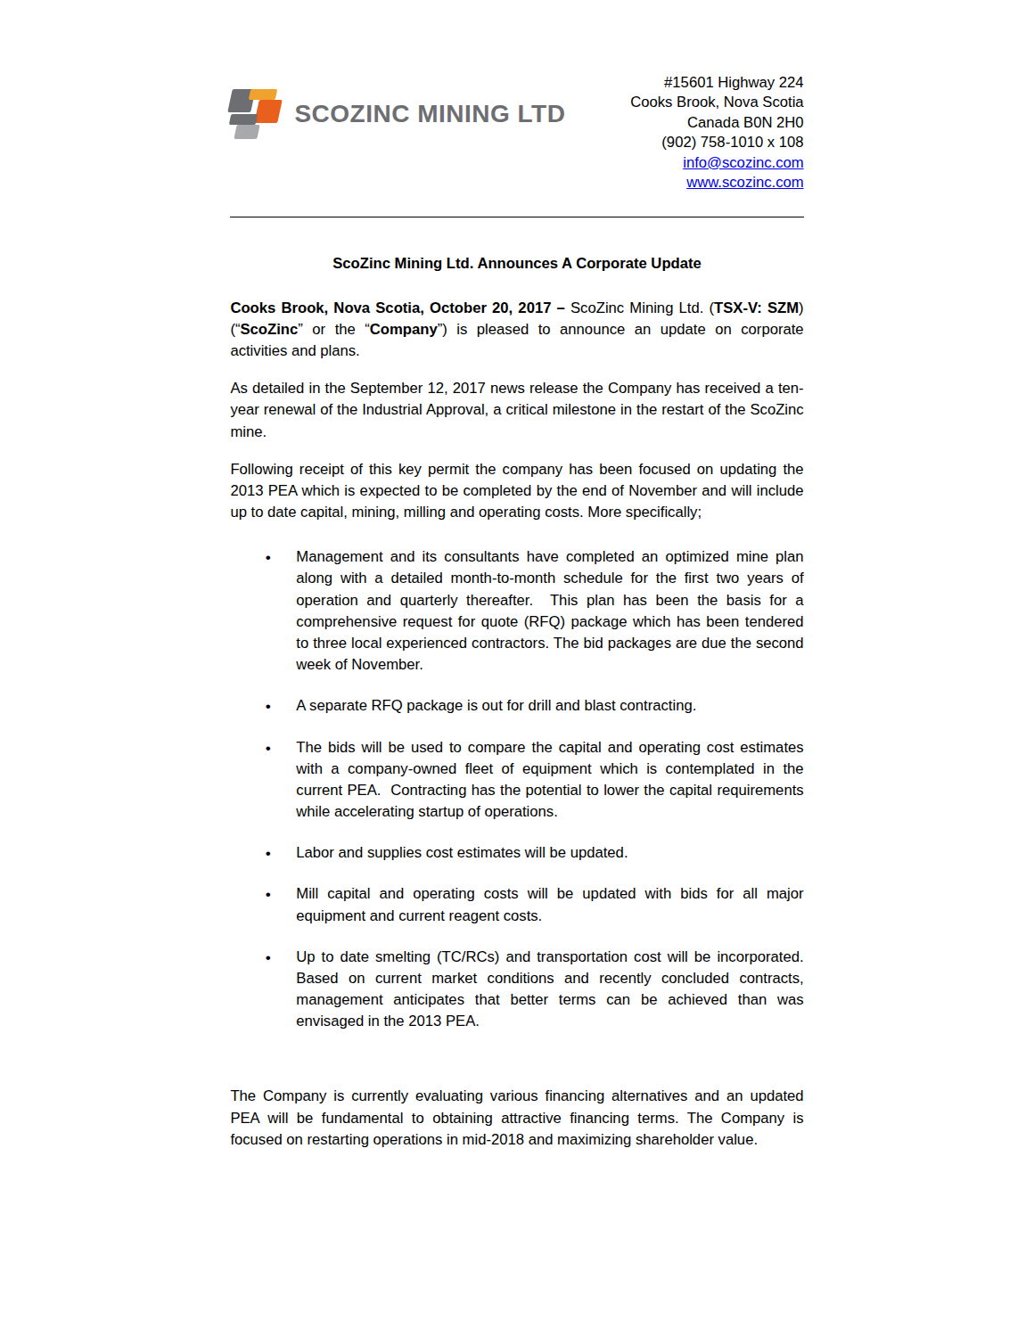SCOZINC MINING LTD
#15601 Highway 224
Cooks Brook, Nova Scotia
Canada B0N 2H0
(902) 758-1010 x 108
info@scozinc.com
www.scozinc.com
ScoZinc Mining Ltd. Announces A Corporate Update
Cooks Brook, Nova Scotia, October 20, 2017 – ScoZinc Mining Ltd. (TSX-V: SZM) (“ScoZinc” or the “Company”) is pleased to announce an update on corporate activities and plans.
As detailed in the September 12, 2017 news release the Company has received a ten-year renewal of the Industrial Approval, a critical milestone in the restart of the ScoZinc mine.
Following receipt of this key permit the company has been focused on updating the 2013 PEA which is expected to be completed by the end of November and will include up to date capital, mining, milling and operating costs. More specifically;
Management and its consultants have completed an optimized mine plan along with a detailed month-to-month schedule for the first two years of operation and quarterly thereafter. This plan has been the basis for a comprehensive request for quote (RFQ) package which has been tendered to three local experienced contractors. The bid packages are due the second week of November.
A separate RFQ package is out for drill and blast contracting.
The bids will be used to compare the capital and operating cost estimates with a company-owned fleet of equipment which is contemplated in the current PEA. Contracting has the potential to lower the capital requirements while accelerating startup of operations.
Labor and supplies cost estimates will be updated.
Mill capital and operating costs will be updated with bids for all major equipment and current reagent costs.
Up to date smelting (TC/RCs) and transportation cost will be incorporated. Based on current market conditions and recently concluded contracts, management anticipates that better terms can be achieved than was envisaged in the 2013 PEA.
The Company is currently evaluating various financing alternatives and an updated PEA will be fundamental to obtaining attractive financing terms. The Company is focused on restarting operations in mid-2018 and maximizing shareholder value.